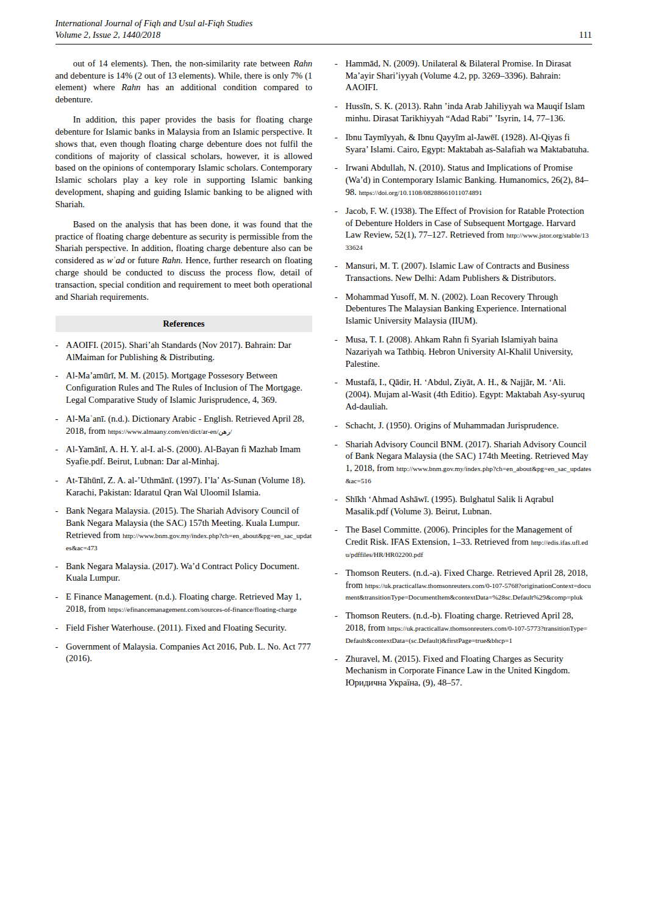International Journal of Fiqh and Usul al-Fiqh Studies
Volume 2, Issue 2, 1440/2018
111
out of 14 elements). Then, the non-similarity rate between Rahn and debenture is 14% (2 out of 13 elements). While, there is only 7% (1 element) where Rahn has an additional condition compared to debenture.
In addition, this paper provides the basis for floating charge debenture for Islamic banks in Malaysia from an Islamic perspective. It shows that, even though floating charge debenture does not fulfil the conditions of majority of classical scholars, however, it is allowed based on the opinions of contemporary Islamic scholars. Contemporary Islamic scholars play a key role in supporting Islamic banking development, shaping and guiding Islamic banking to be aligned with Shariah.
Based on the analysis that has been done, it was found that the practice of floating charge debenture as security is permissible from the Shariah perspective. In addition, floating charge debenture also can be considered as wʿad or future Rahn. Hence, further research on floating charge should be conducted to discuss the process flow, detail of transaction, special condition and requirement to meet both operational and Shariah requirements.
References
AAOIFI. (2015). Shari’ah Standards (Nov 2017). Bahrain: Dar AlMaiman for Publishing & Distributing.
Al-Ma’amūrī, M. M. (2015). Mortgage Possesory Between Configuration Rules and The Rules of Inclusion of The Mortgage. Legal Comparative Study of Islamic Jurisprudence, 4, 369.
Al-Maʿanī. (n.d.). Dictionary Arabic - English. Retrieved April 28, 2018, from https://www.almaany.com/en/dict/ar-en/رهن/
Al-Yamānī, A. H. Y. al-I. al-S. (2000). Al-Bayan fi Mazhab Imam Syafie.pdf. Beirut, Lubnan: Dar al-Minhaj.
At-Tāhūnī, Z. A. al-’Uthmānī. (1997). I’la’ As-Sunan (Volume 18). Karachi, Pakistan: Idaratul Qran Wal Uloomil Islamia.
Bank Negara Malaysia. (2015). The Shariah Advisory Council of Bank Negara Malaysia (the SAC) 157th Meeting. Kuala Lumpur. Retrieved from http://www.bnm.gov.my/index.php?ch=en_about&pg=en_sac_updates&ac=473
Bank Negara Malaysia. (2017). Wa’d Contract Policy Document. Kuala Lumpur.
E Finance Management. (n.d.). Floating charge. Retrieved May 1, 2018, from https://efinancemanagement.com/sources-of-finance/floating-charge
Field Fisher Waterhouse. (2011). Fixed and Floating Security.
Government of Malaysia. Companies Act 2016, Pub. L. No. Act 777 (2016).
Hammād, N. (2009). Unilateral & Bilateral Promise. In Dirasat Ma’ayir Shari’iyyah (Volume 4.2, pp. 3269–3396). Bahrain: AAOIFI.
Hussīn, S. K. (2013). Rahn ’inda Arab Jahiliyyah wa Mauqif Islam minhu. Dirasat Tarikhiyyah “Adad Rabi” ’Isyrin, 14, 77–136.
Ibnu Taymīyyah, & Ibnu Qayyīm al-Jawēī. (1928). Al-Qiyas fi Syara’ Islami. Cairo, Egypt: Maktabah as-Salafiah wa Maktabatuha.
Irwani Abdullah, N. (2010). Status and Implications of Promise (Wa’d) in Contemporary Islamic Banking. Humanomics, 26(2), 84–98. https://doi.org/10.1108/08288661011074891
Jacob, F. W. (1938). The Effect of Provision for Ratable Protection of Debenture Holders in Case of Subsequent Mortgage. Harvard Law Review, 52(1), 77–127. Retrieved from http://www.jstor.org/stable/1333624
Mansuri, M. T. (2007). Islamic Law of Contracts and Business Transactions. New Delhi: Adam Publishers & Distributors.
Mohammad Yusoff, M. N. (2002). Loan Recovery Through Debentures The Malaysian Banking Experience. International Islamic University Malaysia (IIUM).
Musa, T. I. (2008). Ahkam Rahn fi Syariah Islamiyah baina Nazariyah wa Tathbiq. Hebron University Al-Khalil University, Palestine.
Mustafā, I., Qādir, H. ‘Abdul, Ziyāt, A. H., & Najjār, M. ‘Ali. (2004). Mujam al-Wasit (4th Editio). Egypt: Maktabah Asy-syuruq Ad-dauliah.
Schacht, J. (1950). Origins of Muhammadan Jurisprudence.
Shariah Advisory Council BNM. (2017). Shariah Advisory Council of Bank Negara Malaysia (the SAC) 174th Meeting. Retrieved May 1, 2018, from http://www.bnm.gov.my/index.php?ch=en_about&pg=en_sac_updates&ac=516
Shīkh ‘Ahmad Ashāwī. (1995). Bulghatul Salik li Aqrabul Masalik.pdf (Volume 3). Beirut, Lubnan.
The Basel Committe. (2006). Principles for the Management of Credit Risk. IFAS Extension, 1–33. Retrieved from http://edis.ifas.ufl.edu/pdffiles/HR/HR02200.pdf
Thomson Reuters. (n.d.-a). Fixed Charge. Retrieved April 28, 2018, from https://uk.practicallaw.thomsonreuters.com/0-107-5768?originationContext=document&transitionType=DocumentItem&contextData=%28sc.Default%29&comp=pluk
Thomson Reuters. (n.d.-b). Floating charge. Retrieved April 28, 2018, from https://uk.practicallaw.thomsonreuters.com/0-107-5773?transitionType=Default&contextData=(sc.Default)&firstPage=true&bhcp=1
Zhuravel, M. (2015). Fixed and Floating Charges as Security Mechanism in Corporate Finance Law in the United Kingdom. Юридична Україна, (9), 48–57.